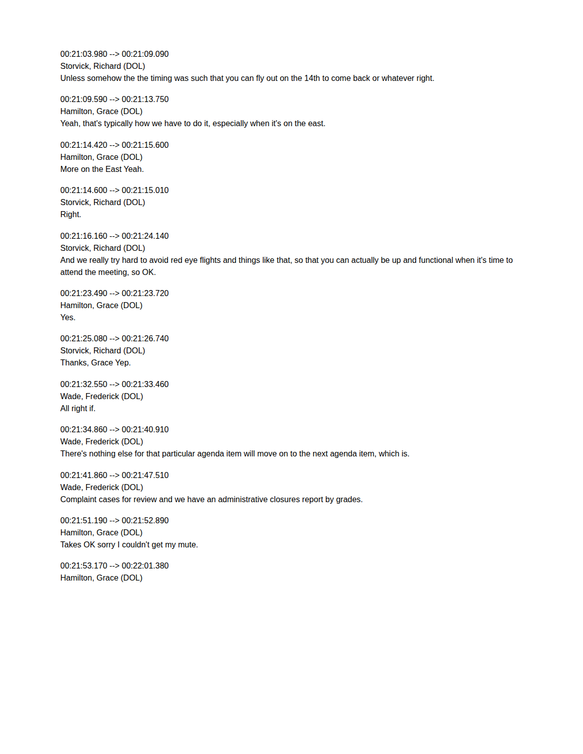00:21:03.980 --> 00:21:09.090
Storvick, Richard (DOL)
Unless somehow the the timing was such that you can fly out on the 14th to come back or whatever right.
00:21:09.590 --> 00:21:13.750
Hamilton, Grace (DOL)
Yeah, that's typically how we have to do it, especially when it's on the east.
00:21:14.420 --> 00:21:15.600
Hamilton, Grace (DOL)
More on the East Yeah.
00:21:14.600 --> 00:21:15.010
Storvick, Richard (DOL)
Right.
00:21:16.160 --> 00:21:24.140
Storvick, Richard (DOL)
And we really try hard to avoid red eye flights and things like that, so that you can actually be up and functional when it's time to attend the meeting, so OK.
00:21:23.490 --> 00:21:23.720
Hamilton, Grace (DOL)
Yes.
00:21:25.080 --> 00:21:26.740
Storvick, Richard (DOL)
Thanks, Grace Yep.
00:21:32.550 --> 00:21:33.460
Wade, Frederick (DOL)
All right if.
00:21:34.860 --> 00:21:40.910
Wade, Frederick (DOL)
There's nothing else for that particular agenda item will move on to the next agenda item, which is.
00:21:41.860 --> 00:21:47.510
Wade, Frederick (DOL)
Complaint cases for review and we have an administrative closures report by grades.
00:21:51.190 --> 00:21:52.890
Hamilton, Grace (DOL)
Takes OK sorry I couldn't get my mute.
00:21:53.170 --> 00:22:01.380
Hamilton, Grace (DOL)